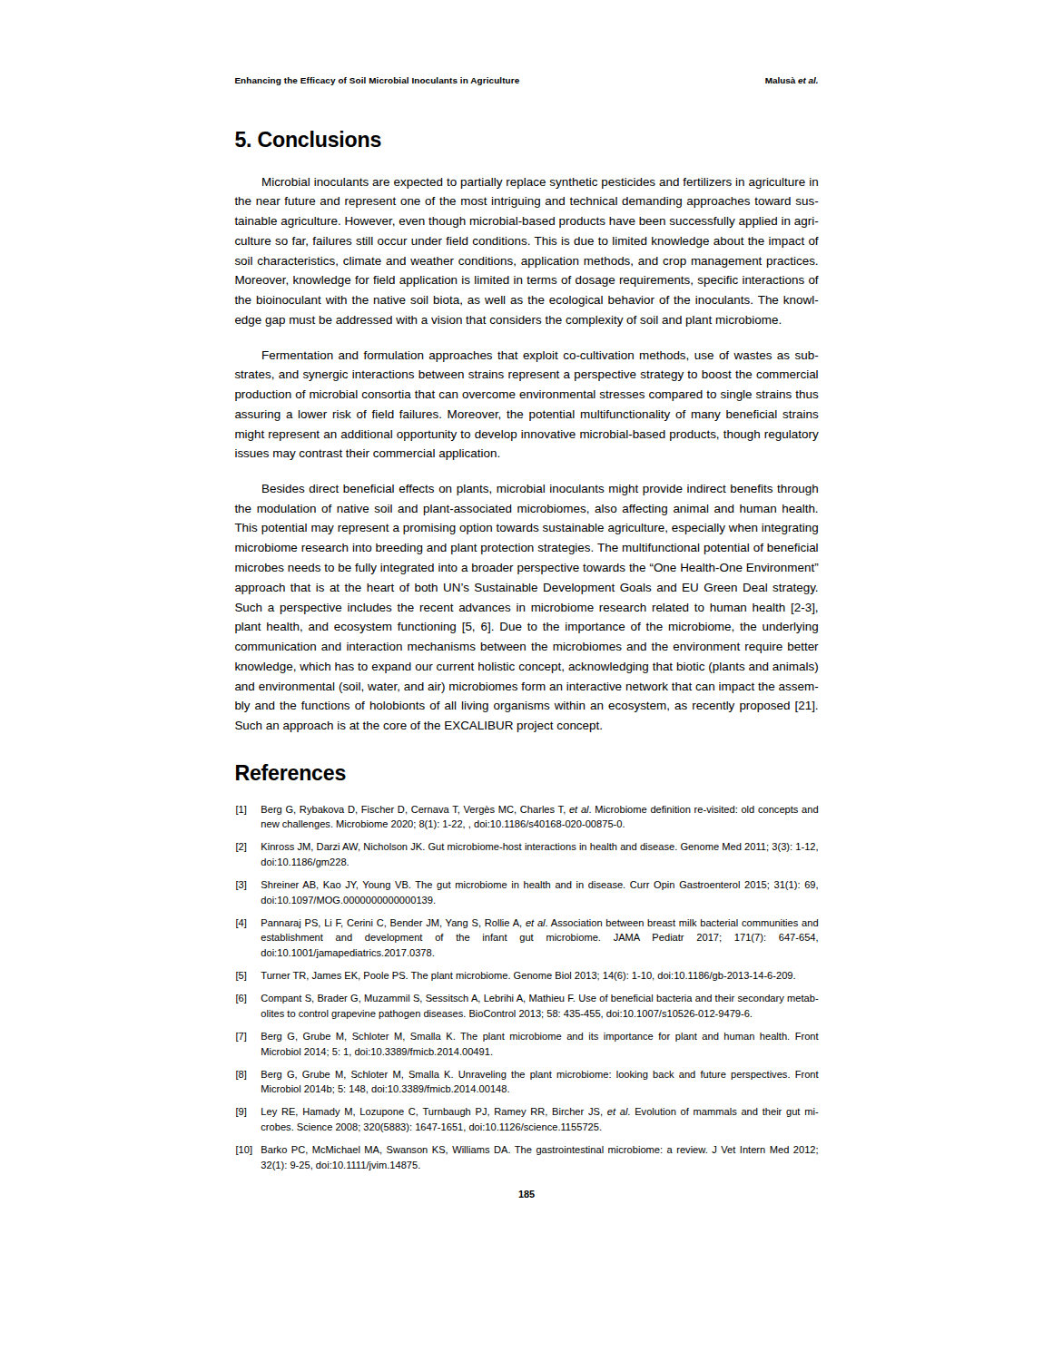Enhancing the Efficacy of Soil Microbial Inoculants in Agriculture
Malusà et al.
5. Conclusions
Microbial inoculants are expected to partially replace synthetic pesticides and fertilizers in agriculture in the near future and represent one of the most intriguing and technical demanding approaches toward sustainable agriculture. However, even though microbial-based products have been successfully applied in agriculture so far, failures still occur under field conditions. This is due to limited knowledge about the impact of soil characteristics, climate and weather conditions, application methods, and crop management practices. Moreover, knowledge for field application is limited in terms of dosage requirements, specific interactions of the bioinoculant with the native soil biota, as well as the ecological behavior of the inoculants. The knowledge gap must be addressed with a vision that considers the complexity of soil and plant microbiome.
Fermentation and formulation approaches that exploit co-cultivation methods, use of wastes as substrates, and synergic interactions between strains represent a perspective strategy to boost the commercial production of microbial consortia that can overcome environmental stresses compared to single strains thus assuring a lower risk of field failures. Moreover, the potential multifunctionality of many beneficial strains might represent an additional opportunity to develop innovative microbial-based products, though regulatory issues may contrast their commercial application.
Besides direct beneficial effects on plants, microbial inoculants might provide indirect benefits through the modulation of native soil and plant-associated microbiomes, also affecting animal and human health. This potential may represent a promising option towards sustainable agriculture, especially when integrating microbiome research into breeding and plant protection strategies. The multifunctional potential of beneficial microbes needs to be fully integrated into a broader perspective towards the “One Health-One Environment” approach that is at the heart of both UN’s Sustainable Development Goals and EU Green Deal strategy. Such a perspective includes the recent advances in microbiome research related to human health [2-3], plant health, and ecosystem functioning [5, 6]. Due to the importance of the microbiome, the underlying communication and interaction mechanisms between the microbiomes and the environment require better knowledge, which has to expand our current holistic concept, acknowledging that biotic (plants and animals) and environmental (soil, water, and air) microbiomes form an interactive network that can impact the assembly and the functions of holobionts of all living organisms within an ecosystem, as recently proposed [21]. Such an approach is at the core of the EXCALIBUR project concept.
References
[1] Berg G, Rybakova D, Fischer D, Cernava T, Vergès MC, Charles T, et al. Microbiome definition re-visited: old concepts and new challenges. Microbiome 2020; 8(1): 1-22, , doi:10.1186/s40168-020-00875-0.
[2] Kinross JM, Darzi AW, Nicholson JK. Gut microbiome-host interactions in health and disease. Genome Med 2011; 3(3): 1-12, doi:10.1186/gm228.
[3] Shreiner AB, Kao JY, Young VB. The gut microbiome in health and in disease. Curr Opin Gastroenterol 2015; 31(1): 69, doi:10.1097/MOG.0000000000000139.
[4] Pannaraj PS, Li F, Cerini C, Bender JM, Yang S, Rollie A, et al. Association between breast milk bacterial communities and establishment and development of the infant gut microbiome. JAMA Pediatr 2017; 171(7): 647-654, doi:10.1001/jamapediatrics.2017.0378.
[5] Turner TR, James EK, Poole PS. The plant microbiome. Genome Biol 2013; 14(6): 1-10, doi:10.1186/gb-2013-14-6-209.
[6] Compant S, Brader G, Muzammil S, Sessitsch A, Lebrihi A, Mathieu F. Use of beneficial bacteria and their secondary metabolites to control grapevine pathogen diseases. BioControl 2013; 58: 435-455, doi:10.1007/s10526-012-9479-6.
[7] Berg G, Grube M, Schloter M, Smalla K. The plant microbiome and its importance for plant and human health. Front Microbiol 2014; 5: 1, doi:10.3389/fmicb.2014.00491.
[8] Berg G, Grube M, Schloter M, Smalla K. Unraveling the plant microbiome: looking back and future perspectives. Front Microbiol 2014b; 5: 148, doi:10.3389/fmicb.2014.00148.
[9] Ley RE, Hamady M, Lozupone C, Turnbaugh PJ, Ramey RR, Bircher JS, et al. Evolution of mammals and their gut microbes. Science 2008; 320(5883): 1647-1651, doi:10.1126/science.1155725.
[10] Barko PC, McMichael MA, Swanson KS, Williams DA. The gastrointestinal microbiome: a review. J Vet Intern Med 2012; 32(1): 9-25, doi:10.1111/jvim.14875.
185